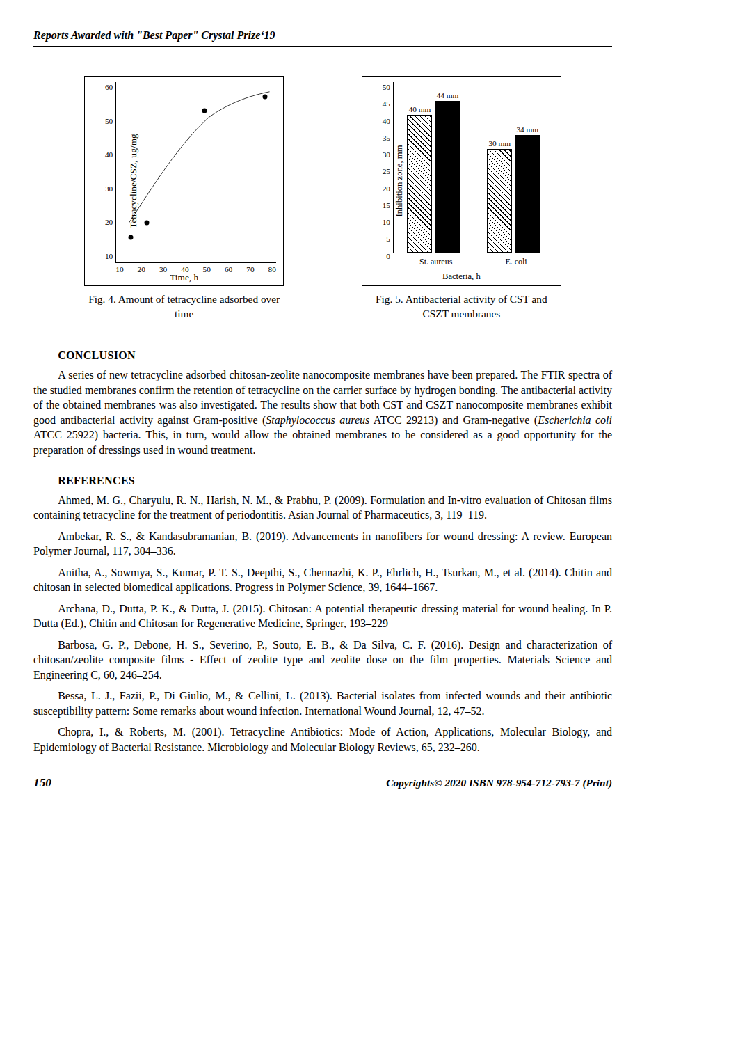Reports Awarded with "Best Paper" Crystal Prize‘19
Tetracycline/CSZ, µg/mg
605040302010
1020304050607080
Time, h
Fig. 4. Amount of tetracycline adsorbed over time
Inhibition zone, mm
50454035302520151050
40 mm
44 mm
30 mm
34 mm
St. aureus E. coli
Bacteria, h
Fig. 5. Antibacterial activity of CST and CSZT membranes
CONCLUSION
A series of new tetracycline adsorbed chitosan-zeolite nanocomposite membranes have been prepared. The FTIR spectra of the studied membranes confirm the retention of tetracycline on the carrier surface by hydrogen bonding. The antibacterial activity of the obtained membranes was also investigated. The results show that both CST and CSZT nanocomposite membranes exhibit good antibacterial activity against Gram-positive (Staphylococcus aureus ATCC 29213) and Gram-negative (Escherichia coli ATCC 25922) bacteria. This, in turn, would allow the obtained membranes to be considered as a good opportunity for the preparation of dressings used in wound treatment.
REFERENCES
Ahmed, M. G., Charyulu, R. N., Harish, N. M., & Prabhu, P. (2009). Formulation and In-vitro evaluation of Chitosan films containing tetracycline for the treatment of periodontitis. Asian Journal of Pharmaceutics, 3, 119–119.
Ambekar, R. S., & Kandasubramanian, B. (2019). Advancements in nanofibers for wound dressing: A review. European Polymer Journal, 117, 304–336.
Anitha, A., Sowmya, S., Kumar, P. T. S., Deepthi, S., Chennazhi, K. P., Ehrlich, H., Tsurkan, M., et al. (2014). Chitin and chitosan in selected biomedical applications. Progress in Polymer Science, 39, 1644–1667.
Archana, D., Dutta, P. K., & Dutta, J. (2015). Chitosan: A potential therapeutic dressing material for wound healing. In P. Dutta (Ed.), Chitin and Chitosan for Regenerative Medicine, Springer, 193–229
Barbosa, G. P., Debone, H. S., Severino, P., Souto, E. B., & Da Silva, C. F. (2016). Design and characterization of chitosan/zeolite composite films - Effect of zeolite type and zeolite dose on the film properties. Materials Science and Engineering C, 60, 246–254.
Bessa, L. J., Fazii, P., Di Giulio, M., & Cellini, L. (2013). Bacterial isolates from infected wounds and their antibiotic susceptibility pattern: Some remarks about wound infection. International Wound Journal, 12, 47–52.
Chopra, I., & Roberts, M. (2001). Tetracycline Antibiotics: Mode of Action, Applications, Molecular Biology, and Epidemiology of Bacterial Resistance. Microbiology and Molecular Biology Reviews, 65, 232–260.
150 Copyrights© 2020 ISBN 978-954-712-793-7 (Print)